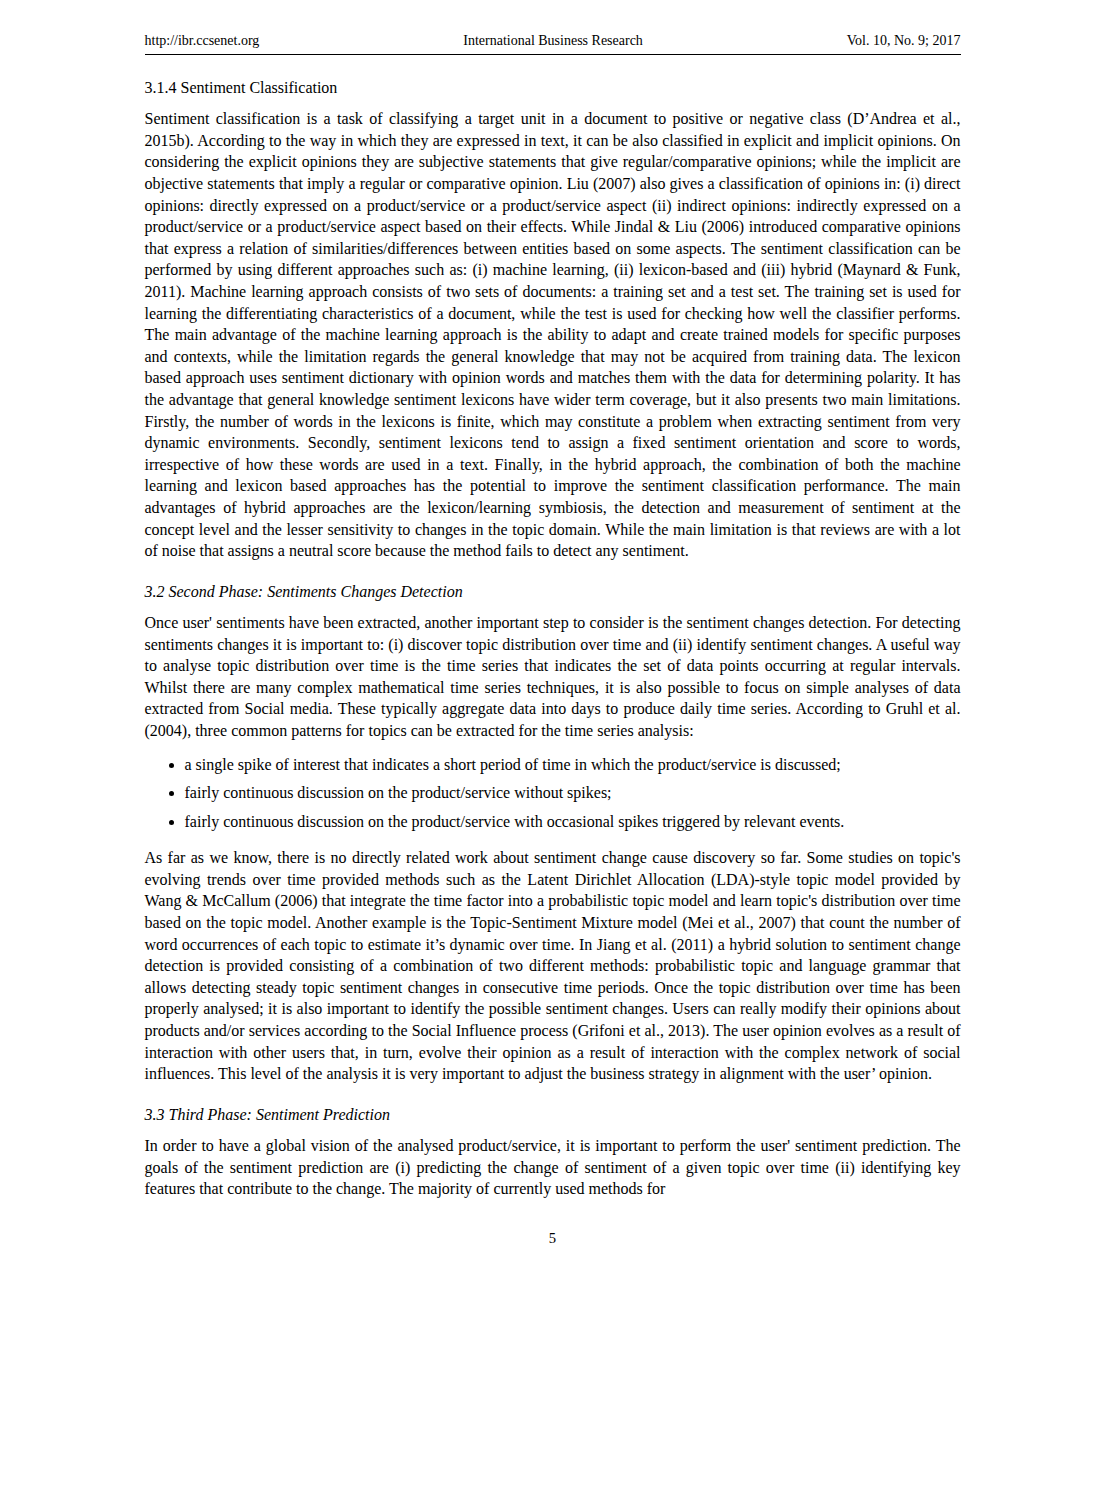http://ibr.ccsenet.org International Business Research Vol. 10, No. 9; 2017
3.1.4 Sentiment Classification
Sentiment classification is a task of classifying a target unit in a document to positive or negative class (D’Andrea et al., 2015b). According to the way in which they are expressed in text, it can be also classified in explicit and implicit opinions. On considering the explicit opinions they are subjective statements that give regular/comparative opinions; while the implicit are objective statements that imply a regular or comparative opinion. Liu (2007) also gives a classification of opinions in: (i) direct opinions: directly expressed on a product/service or a product/service aspect (ii) indirect opinions: indirectly expressed on a product/service or a product/service aspect based on their effects. While Jindal & Liu (2006) introduced comparative opinions that express a relation of similarities/differences between entities based on some aspects. The sentiment classification can be performed by using different approaches such as: (i) machine learning, (ii) lexicon-based and (iii) hybrid (Maynard & Funk, 2011). Machine learning approach consists of two sets of documents: a training set and a test set. The training set is used for learning the differentiating characteristics of a document, while the test is used for checking how well the classifier performs. The main advantage of the machine learning approach is the ability to adapt and create trained models for specific purposes and contexts, while the limitation regards the general knowledge that may not be acquired from training data. The lexicon based approach uses sentiment dictionary with opinion words and matches them with the data for determining polarity. It has the advantage that general knowledge sentiment lexicons have wider term coverage, but it also presents two main limitations. Firstly, the number of words in the lexicons is finite, which may constitute a problem when extracting sentiment from very dynamic environments. Secondly, sentiment lexicons tend to assign a fixed sentiment orientation and score to words, irrespective of how these words are used in a text. Finally, in the hybrid approach, the combination of both the machine learning and lexicon based approaches has the potential to improve the sentiment classification performance. The main advantages of hybrid approaches are the lexicon/learning symbiosis, the detection and measurement of sentiment at the concept level and the lesser sensitivity to changes in the topic domain. While the main limitation is that reviews are with a lot of noise that assigns a neutral score because the method fails to detect any sentiment.
3.2 Second Phase: Sentiments Changes Detection
Once user' sentiments have been extracted, another important step to consider is the sentiment changes detection. For detecting sentiments changes it is important to: (i) discover topic distribution over time and (ii) identify sentiment changes. A useful way to analyse topic distribution over time is the time series that indicates the set of data points occurring at regular intervals. Whilst there are many complex mathematical time series techniques, it is also possible to focus on simple analyses of data extracted from Social media. These typically aggregate data into days to produce daily time series. According to Gruhl et al. (2004), three common patterns for topics can be extracted for the time series analysis:
a single spike of interest that indicates a short period of time in which the product/service is discussed;
fairly continuous discussion on the product/service without spikes;
fairly continuous discussion on the product/service with occasional spikes triggered by relevant events.
As far as we know, there is no directly related work about sentiment change cause discovery so far. Some studies on topic's evolving trends over time provided methods such as the Latent Dirichlet Allocation (LDA)-style topic model provided by Wang & McCallum (2006) that integrate the time factor into a probabilistic topic model and learn topic's distribution over time based on the topic model. Another example is the Topic-Sentiment Mixture model (Mei et al., 2007) that count the number of word occurrences of each topic to estimate it’s dynamic over time. In Jiang et al. (2011) a hybrid solution to sentiment change detection is provided consisting of a combination of two different methods: probabilistic topic and language grammar that allows detecting steady topic sentiment changes in consecutive time periods. Once the topic distribution over time has been properly analysed; it is also important to identify the possible sentiment changes. Users can really modify their opinions about products and/or services according to the Social Influence process (Grifoni et al., 2013). The user opinion evolves as a result of interaction with other users that, in turn, evolve their opinion as a result of interaction with the complex network of social influences. This level of the analysis it is very important to adjust the business strategy in alignment with the user’ opinion.
3.3 Third Phase: Sentiment Prediction
In order to have a global vision of the analysed product/service, it is important to perform the user' sentiment prediction. The goals of the sentiment prediction are (i) predicting the change of sentiment of a given topic over time (ii) identifying key features that contribute to the change. The majority of currently used methods for
5